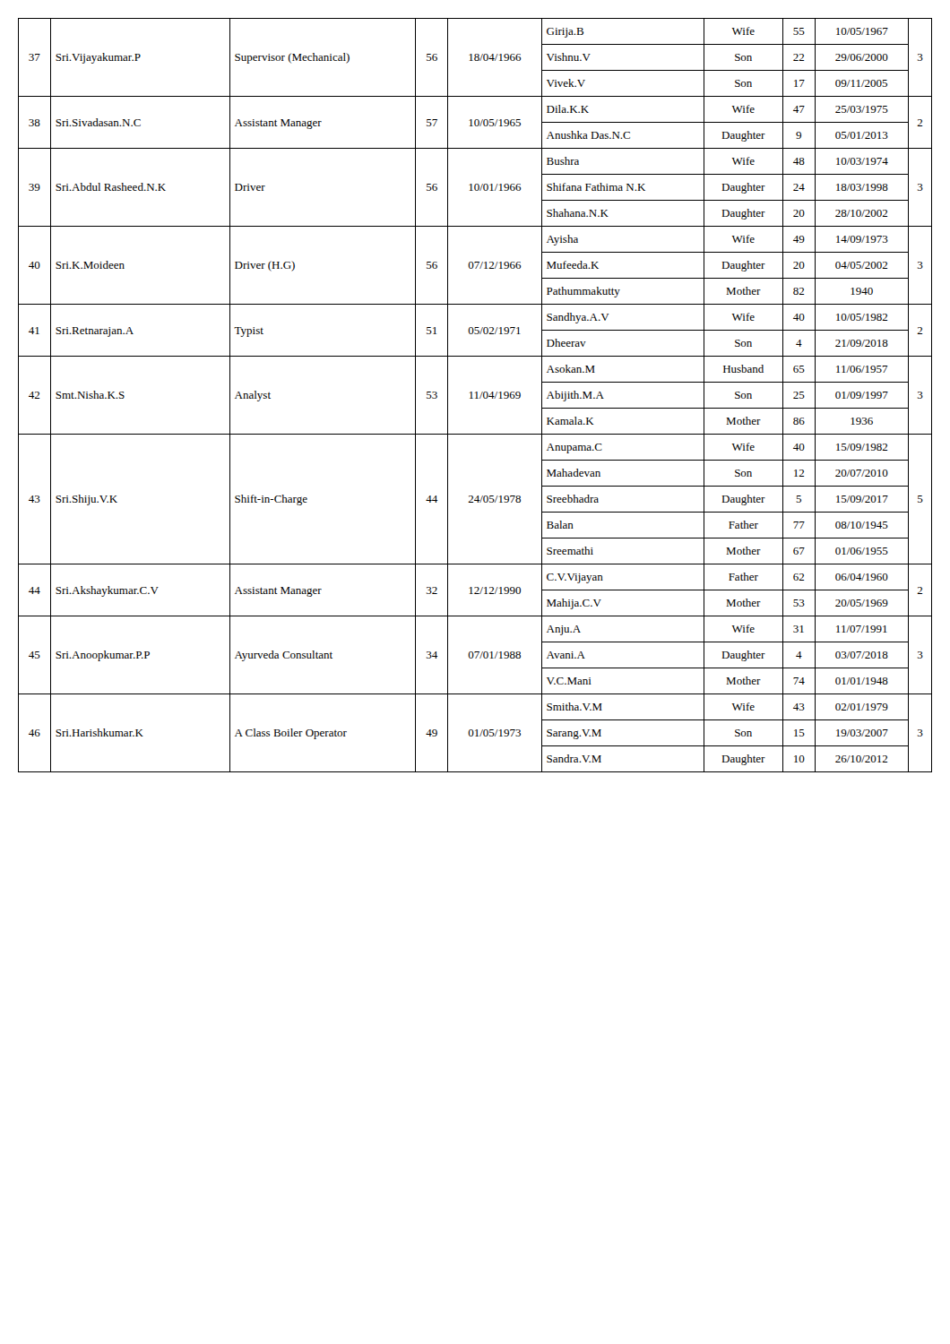| 37 | Sri.Vijayakumar.P | Supervisor (Mechanical) | 56 | 18/04/1966 | Girija.B | Wife | 55 | 10/05/1967 | 3 |
| Vishnu.V | Son | 22 | 29/06/2000 |
| Vivek.V | Son | 17 | 09/11/2005 |
| 38 | Sri.Sivadasan.N.C | Assistant Manager | 57 | 10/05/1965 | Dila.K.K | Wife | 47 | 25/03/1975 | 2 |
| Anushka Das.N.C | Daughter | 9 | 05/01/2013 |
| 39 | Sri.Abdul Rasheed.N.K | Driver | 56 | 10/01/1966 | Bushra | Wife | 48 | 10/03/1974 | 3 |
| Shifana Fathima N.K | Daughter | 24 | 18/03/1998 |
| Shahana.N.K | Daughter | 20 | 28/10/2002 |
| 40 | Sri.K.Moideen | Driver (H.G) | 56 | 07/12/1966 | Ayisha | Wife | 49 | 14/09/1973 | 3 |
| Mufeeda.K | Daughter | 20 | 04/05/2002 |
| Pathummakutty | Mother | 82 | 1940 |
| 41 | Sri.Retnarajan.A | Typist | 51 | 05/02/1971 | Sandhya.A.V | Wife | 40 | 10/05/1982 | 2 |
| Dheerav | Son | 4 | 21/09/2018 |
| 42 | Smt.Nisha.K.S | Analyst | 53 | 11/04/1969 | Asokan.M | Husband | 65 | 11/06/1957 | 3 |
| Abijith.M.A | Son | 25 | 01/09/1997 |
| Kamala.K | Mother | 86 | 1936 |
| 43 | Sri.Shiju.V.K | Shift-in-Charge | 44 | 24/05/1978 | Anupama.C | Wife | 40 | 15/09/1982 | 5 |
| Mahadevan | Son | 12 | 20/07/2010 |
| Sreebhadra | Daughter | 5 | 15/09/2017 |
| Balan | Father | 77 | 08/10/1945 |
| Sreemathi | Mother | 67 | 01/06/1955 |
| 44 | Sri.Akshaykumar.C.V | Assistant Manager | 32 | 12/12/1990 | C.V.Vijayan | Father | 62 | 06/04/1960 | 2 |
| Mahija.C.V | Mother | 53 | 20/05/1969 |
| 45 | Sri.Anoopkumar.P.P | Ayurveda Consultant | 34 | 07/01/1988 | Anju.A | Wife | 31 | 11/07/1991 | 3 |
| Avani.A | Daughter | 4 | 03/07/2018 |
| V.C.Mani | Mother | 74 | 01/01/1948 |
| 46 | Sri.Harishkumar.K | A Class Boiler Operator | 49 | 01/05/1973 | Smitha.V.M | Wife | 43 | 02/01/1979 | 3 |
| Sarang.V.M | Son | 15 | 19/03/2007 |
| Sandra.V.M | Daughter | 10 | 26/10/2012 |